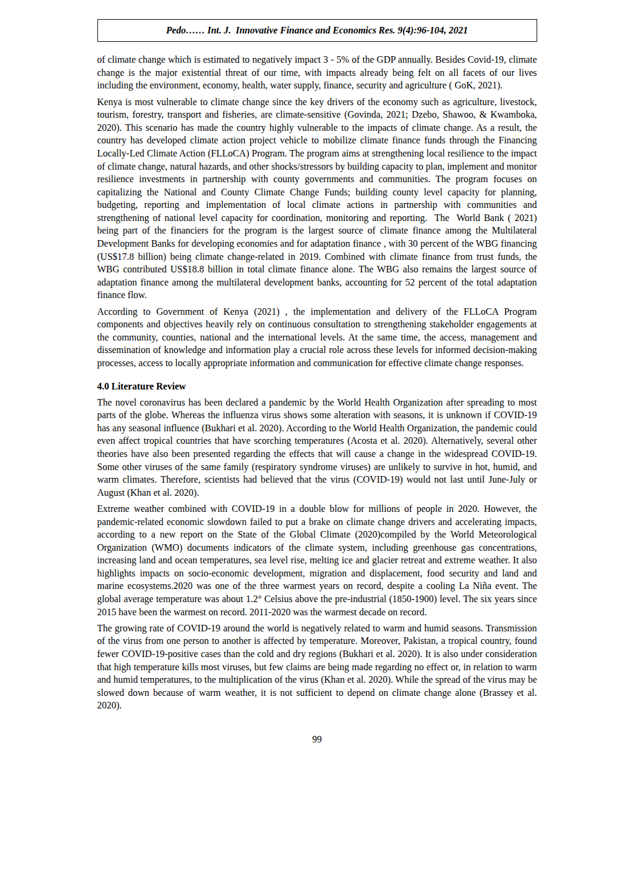Pedo…… Int. J. Innovative Finance and Economics Res. 9(4):96-104, 2021
of climate change which is estimated to negatively impact 3 - 5% of the GDP annually. Besides Covid-19, climate change is the major existential threat of our time, with impacts already being felt on all facets of our lives including the environment, economy, health, water supply, finance, security and agriculture ( GoK, 2021).
Kenya is most vulnerable to climate change since the key drivers of the economy such as agriculture, livestock, tourism, forestry, transport and fisheries, are climate-sensitive (Govinda, 2021; Dzebo, Shawoo, & Kwamboka, 2020). This scenario has made the country highly vulnerable to the impacts of climate change. As a result, the country has developed climate action project vehicle to mobilize climate finance funds through the Financing Locally-Led Climate Action (FLLoCA) Program. The program aims at strengthening local resilience to the impact of climate change, natural hazards, and other shocks/stressors by building capacity to plan, implement and monitor resilience investments in partnership with county governments and communities. The program focuses on capitalizing the National and County Climate Change Funds; building county level capacity for planning, budgeting, reporting and implementation of local climate actions in partnership with communities and strengthening of national level capacity for coordination, monitoring and reporting. The World Bank ( 2021) being part of the financiers for the program is the largest source of climate finance among the Multilateral Development Banks for developing economies and for adaptation finance , with 30 percent of the WBG financing (US$17.8 billion) being climate change-related in 2019. Combined with climate finance from trust funds, the WBG contributed US$18.8 billion in total climate finance alone. The WBG also remains the largest source of adaptation finance among the multilateral development banks, accounting for 52 percent of the total adaptation finance flow.
According to Government of Kenya (2021) , the implementation and delivery of the FLLoCA Program components and objectives heavily rely on continuous consultation to strengthening stakeholder engagements at the community, counties, national and the international levels. At the same time, the access, management and dissemination of knowledge and information play a crucial role across these levels for informed decision-making processes, access to locally appropriate information and communication for effective climate change responses.
4.0 Literature Review
The novel coronavirus has been declared a pandemic by the World Health Organization after spreading to most parts of the globe. Whereas the influenza virus shows some alteration with seasons, it is unknown if COVID-19 has any seasonal influence (Bukhari et al. 2020). According to the World Health Organization, the pandemic could even affect tropical countries that have scorching temperatures (Acosta et al. 2020). Alternatively, several other theories have also been presented regarding the effects that will cause a change in the widespread COVID-19. Some other viruses of the same family (respiratory syndrome viruses) are unlikely to survive in hot, humid, and warm climates. Therefore, scientists had believed that the virus (COVID-19) would not last until June-July or August (Khan et al. 2020).
Extreme weather combined with COVID-19 in a double blow for millions of people in 2020. However, the pandemic-related economic slowdown failed to put a brake on climate change drivers and accelerating impacts, according to a new report on the State of the Global Climate (2020)compiled by the World Meteorological Organization (WMO) documents indicators of the climate system, including greenhouse gas concentrations, increasing land and ocean temperatures, sea level rise, melting ice and glacier retreat and extreme weather. It also highlights impacts on socio-economic development, migration and displacement, food security and land and marine ecosystems.2020 was one of the three warmest years on record, despite a cooling La Niña event. The global average temperature was about 1.2° Celsius above the pre-industrial (1850-1900) level. The six years since 2015 have been the warmest on record. 2011-2020 was the warmest decade on record.
The growing rate of COVID-19 around the world is negatively related to warm and humid seasons. Transmission of the virus from one person to another is affected by temperature. Moreover, Pakistan, a tropical country, found fewer COVID-19-positive cases than the cold and dry regions (Bukhari et al. 2020). It is also under consideration that high temperature kills most viruses, but few claims are being made regarding no effect or, in relation to warm and humid temperatures, to the multiplication of the virus (Khan et al. 2020). While the spread of the virus may be slowed down because of warm weather, it is not sufficient to depend on climate change alone (Brassey et al. 2020).
99